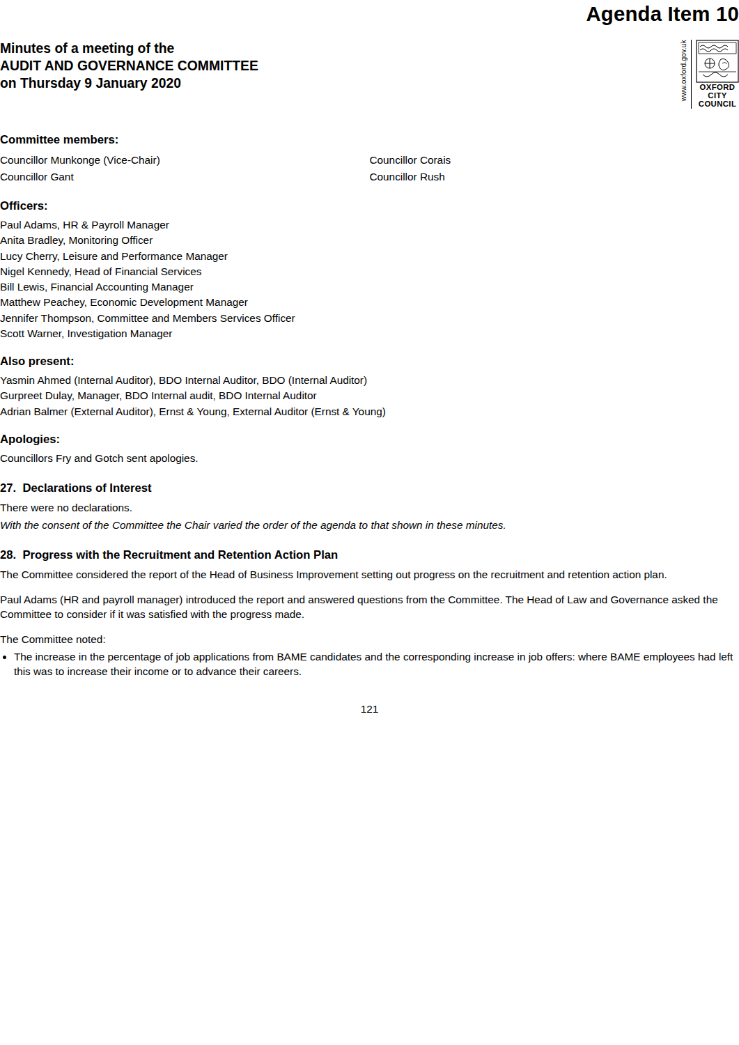Agenda Item 10
Minutes of a meeting of the
AUDIT AND GOVERNANCE COMMITTEE
on Thursday 9 January 2020
www.oxford.gov.uk
OXFORD
CITY
COUNCIL
Committee members:
| Councillor Munkonge (Vice-Chair) | Councillor Corais |
| Councillor Gant | Councillor Rush |
Officers:
Paul Adams, HR & Payroll Manager
Anita Bradley, Monitoring Officer
Lucy Cherry, Leisure and Performance Manager
Nigel Kennedy, Head of Financial Services
Bill Lewis, Financial Accounting Manager
Matthew Peachey, Economic Development Manager
Jennifer Thompson, Committee and Members Services Officer
Scott Warner, Investigation Manager
Also present:
Yasmin Ahmed (Internal Auditor), BDO Internal Auditor, BDO (Internal Auditor)
Gurpreet Dulay, Manager, BDO Internal audit, BDO Internal Auditor
Adrian Balmer (External Auditor), Ernst & Young, External Auditor (Ernst & Young)
Apologies:
Councillors Fry and Gotch sent apologies.
27. Declarations of Interest
There were no declarations.
With the consent of the Committee the Chair varied the order of the agenda to that shown in these minutes.
28. Progress with the Recruitment and Retention Action Plan
The Committee considered the report of the Head of Business Improvement setting out progress on the recruitment and retention action plan.
Paul Adams (HR and payroll manager) introduced the report and answered questions from the Committee. The Head of Law and Governance asked the Committee to consider if it was satisfied with the progress made.
The Committee noted:
The increase in the percentage of job applications from BAME candidates and the corresponding increase in job offers: where BAME employees had left this was to increase their income or to advance their careers.
121